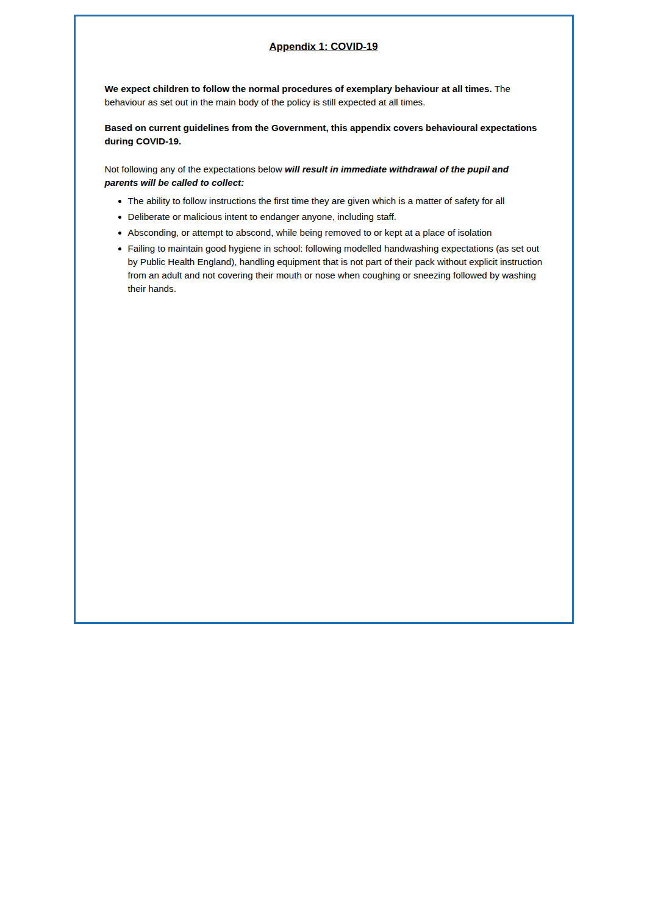Appendix 1: COVID-19
We expect children to follow the normal procedures of exemplary behaviour at all times. The behaviour as set out in the main body of the policy is still expected at all times.
Based on current guidelines from the Government, this appendix covers behavioural expectations during COVID-19.
Not following any of the expectations below will result in immediate withdrawal of the pupil and parents will be called to collect:
The ability to follow instructions the first time they are given which is a matter of safety for all
Deliberate or malicious intent to endanger anyone, including staff.
Absconding, or attempt to abscond, while being removed to or kept at a place of isolation
Failing to maintain good hygiene in school: following modelled handwashing expectations (as set out by Public Health England), handling equipment that is not part of their pack without explicit instruction from an adult and not covering their mouth or nose when coughing or sneezing followed by washing their hands.